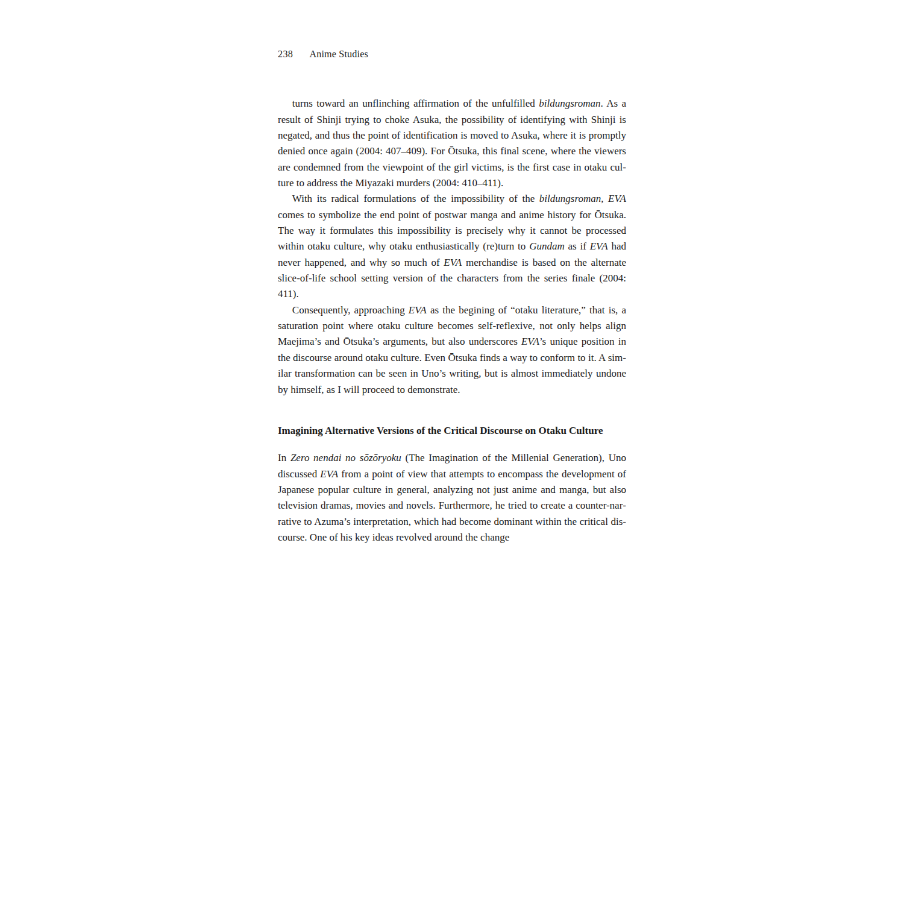238 Anime Studies
turns toward an unflinching affirmation of the unfulfilled bildungsroman. As a result of Shinji trying to choke Asuka, the possibility of identifying with Shinji is negated, and thus the point of identification is moved to Asuka, where it is promptly denied once again (2004: 407–409). For Ōtsuka, this final scene, where the viewers are condemned from the viewpoint of the girl victims, is the first case in otaku culture to address the Miyazaki murders (2004: 410–411).
With its radical formulations of the impossibility of the bildungsroman, EVA comes to symbolize the end point of postwar manga and anime history for Ōtsuka. The way it formulates this impossibility is precisely why it cannot be processed within otaku culture, why otaku enthusiastically (re)turn to Gundam as if EVA had never happened, and why so much of EVA merchandise is based on the alternate slice-of-life school setting version of the characters from the series finale (2004: 411).
Consequently, approaching EVA as the begining of “otaku literature,” that is, a saturation point where otaku culture becomes self-reflexive, not only helps align Maejima’s and Ōtsuka’s arguments, but also underscores EVA’s unique position in the discourse around otaku culture. Even Ōtsuka finds a way to conform to it. A similar transformation can be seen in Uno’s writing, but is almost immediately undone by himself, as I will proceed to demonstrate.
Imagining Alternative Versions of the Critical Discourse on Otaku Culture
In Zero nendai no sōzōryoku (The Imagination of the Millenial Generation), Uno discussed EVA from a point of view that attempts to encompass the development of Japanese popular culture in general, analyzing not just anime and manga, but also television dramas, movies and novels. Furthermore, he tried to create a counter-narrative to Azuma’s interpretation, which had become dominant within the critical discourse. One of his key ideas revolved around the change